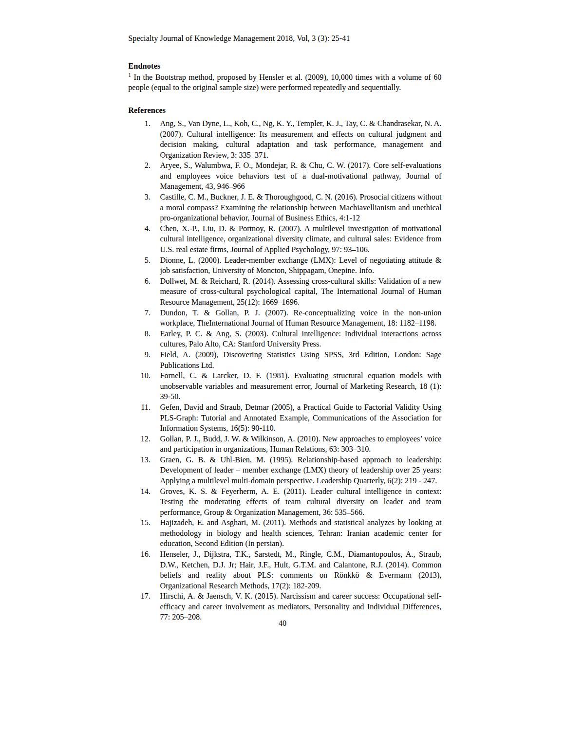Specialty Journal of Knowledge Management 2018, Vol, 3 (3): 25-41
Endnotes
1 In the Bootstrap method, proposed by Hensler et al. (2009), 10,000 times with a volume of 60 people (equal to the original sample size) were performed repeatedly and sequentially.
References
Ang, S., Van Dyne, L., Koh, C., Ng, K. Y., Templer, K. J., Tay, C. & Chandrasekar, N. A. (2007). Cultural intelligence: Its measurement and effects on cultural judgment and decision making, cultural adaptation and task performance, management and Organization Review, 3: 335–371.
Aryee, S., Walumbwa, F. O., Mondejar, R. & Chu, C. W. (2017). Core self-evaluations and employees voice behaviors test of a dual-motivational pathway, Journal of Management, 43, 946–966
Castille, C. M., Buckner, J. E. & Thoroughgood, C. N. (2016). Prosocial citizens without a moral compass? Examining the relationship between Machiavellianism and unethical pro-organizational behavior, Journal of Business Ethics, 4:1-12
Chen, X.-P., Liu, D. & Portnoy, R. (2007). A multilevel investigation of motivational cultural intelligence, organizational diversity climate, and cultural sales: Evidence from U.S. real estate firms, Journal of Applied Psychology, 97: 93–106.
Dionne, L. (2000). Leader-member exchange (LMX): Level of negotiating attitude & job satisfaction, University of Moncton, Shippagam, Onepine. Info.
Dollwet, M. & Reichard, R. (2014). Assessing cross-cultural skills: Validation of a new measure of cross-cultural psychological capital, The International Journal of Human Resource Management, 25(12): 1669–1696.
Dundon, T. & Gollan, P. J. (2007). Re-conceptualizing voice in the non-union workplace, TheInternational Journal of Human Resource Management, 18: 1182–1198.
Earley, P. C. & Ang, S. (2003). Cultural intelligence: Individual interactions across cultures, Palo Alto, CA: Stanford University Press.
Field, A. (2009), Discovering Statistics Using SPSS, 3rd Edition, London: Sage Publications Ltd.
Fornell, C. & Larcker, D. F. (1981). Evaluating structural equation models with unobservable variables and measurement error, Journal of Marketing Research, 18 (1): 39-50.
Gefen, David and Straub, Detmar (2005), a Practical Guide to Factorial Validity Using PLS-Graph: Tutorial and Annotated Example, Communications of the Association for Information Systems, 16(5): 90-110.
Gollan, P. J., Budd, J. W. & Wilkinson, A. (2010). New approaches to employees’ voice and participation in organizations, Human Relations, 63: 303–310.
Graen, G. B. & Uhl-Bien, M. (1995). Relationship-based approach to leadership: Development of leader – member exchange (LMX) theory of leadership over 25 years: Applying a multilevel multi-domain perspective. Leadership Quarterly, 6(2): 219 - 247.
Groves, K. S. & Feyerherm, A. E. (2011). Leader cultural intelligence in context: Testing the moderating effects of team cultural diversity on leader and team performance, Group & Organization Management, 36: 535–566.
Hajizadeh, E. and Asghari, M. (2011). Methods and statistical analyzes by looking at methodology in biology and health sciences, Tehran: Iranian academic center for education, Second Edition (In persian).
Henseler, J., Dijkstra, T.K., Sarstedt, M., Ringle, C.M., Diamantopoulos, A., Straub, D.W., Ketchen, D.J. Jr; Hair, J.F., Hult, G.T.M. and Calantone, R.J. (2014). Common beliefs and reality about PLS: comments on Rönkkö & Evermann (2013), Organizational Research Methods, 17(2): 182-209.
Hirschi, A. & Jaensch, V. K. (2015). Narcissism and career success: Occupational self-efficacy and career involvement as mediators, Personality and Individual Differences, 77: 205–208.
40